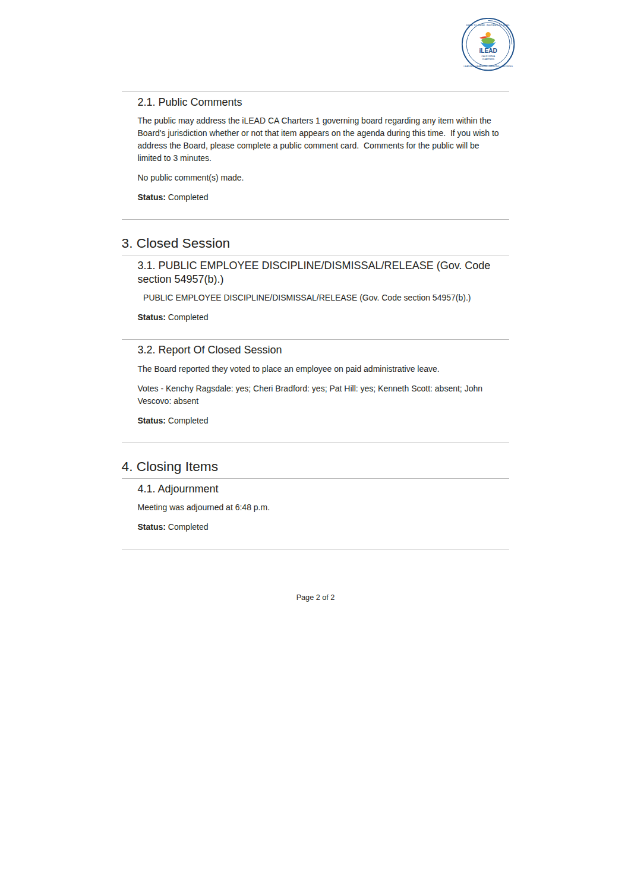FREE TO THINK. INSPIRED TO LEAD. iLEAD CALIFORNIA CHARTERS LEADING · LEARNING · SERVING · GROWING
2.1. Public Comments
The public may address the iLEAD CA Charters 1 governing board regarding any item within the Board's jurisdiction whether or not that item appears on the agenda during this time. If you wish to address the Board, please complete a public comment card. Comments for the public will be limited to 3 minutes.
No public comment(s) made.
Status: Completed
3. Closed Session
3.1. PUBLIC EMPLOYEE DISCIPLINE/DISMISSAL/RELEASE (Gov. Code section 54957(b).)
PUBLIC EMPLOYEE DISCIPLINE/DISMISSAL/RELEASE (Gov. Code section 54957(b).)
Status: Completed
3.2. Report Of Closed Session
The Board reported they voted to place an employee on paid administrative leave.
Votes - Kenchy Ragsdale: yes; Cheri Bradford: yes; Pat Hill: yes; Kenneth Scott: absent; John Vescovo: absent
Status: Completed
4. Closing Items
4.1. Adjournment
Meeting was adjourned at 6:48 p.m.
Status: Completed
Page 2 of 2